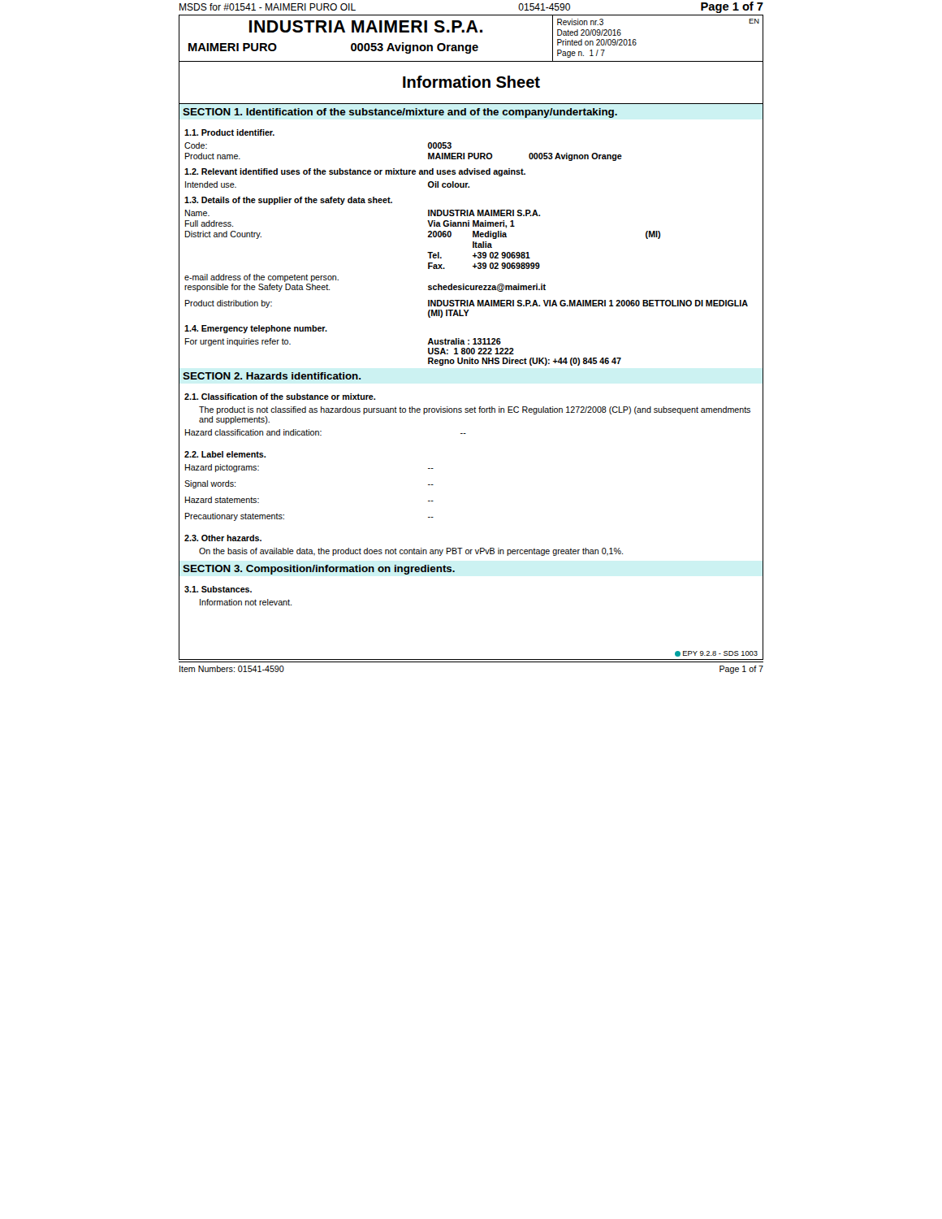MSDS for #01541 - MAIMERI PURO OIL
01541-4590
Page 1 of 7
INDUSTRIA MAIMERI S.P.A.
MAIMERI PURO
00053 Avignon Orange
EN
Revision nr.3
Dated 20/09/2016
Printed on 20/09/2016
Page n. 1 / 7
Information Sheet
SECTION 1. Identification of the substance/mixture and of the company/undertaking.
1.1. Product identifier.
| Code: | 00053 |
| Product name. | MAIMERI PURO 00053 Avignon Orange |
1.2. Relevant identified uses of the substance or mixture and uses advised against.
| Intended use. | Oil colour. |
1.3. Details of the supplier of the safety data sheet.
| Name. | INDUSTRIA MAIMERI S.P.A. |
| Full address. | Via Gianni Maimeri, 1 |
| District and Country. | / 20060 / Mediglia / (MI) / / / Italia / / / Tel. / +39 02 906981 / / / Fax. / +39 02 90698999 / / |
| e-mail address of the competent person. responsible for the Safety Data Sheet. | schedesicurezza@maimeri.it |
| Product distribution by: | INDUSTRIA MAIMERI S.P.A. VIA G.MAIMERI 1 20060 BETTOLINO DI MEDIGLIA (MI) ITALY |
1.4. Emergency telephone number.
| For urgent inquiries refer to. | Australia : 131126 USA: 1 800 222 1222 Regno Unito NHS Direct (UK): +44 (0) 845 46 47 |
SECTION 2. Hazards identification.
2.1. Classification of the substance or mixture.
The product is not classified as hazardous pursuant to the provisions set forth in EC Regulation 1272/2008 (CLP) (and subsequent amendments and supplements).
| Hazard classification and indication: | -- |
2.2. Label elements.
| Hazard pictograms: | -- |
| Signal words: | -- |
| Hazard statements: | -- |
| Precautionary statements: | -- |
2.3. Other hazards.
On the basis of available data, the product does not contain any PBT or vPvB in percentage greater than 0,1%.
SECTION 3. Composition/information on ingredients.
3.1. Substances.
Information not relevant.
EPY 9.2.8 - SDS 1003
Item Numbers: 01541-4590
Page 1 of 7